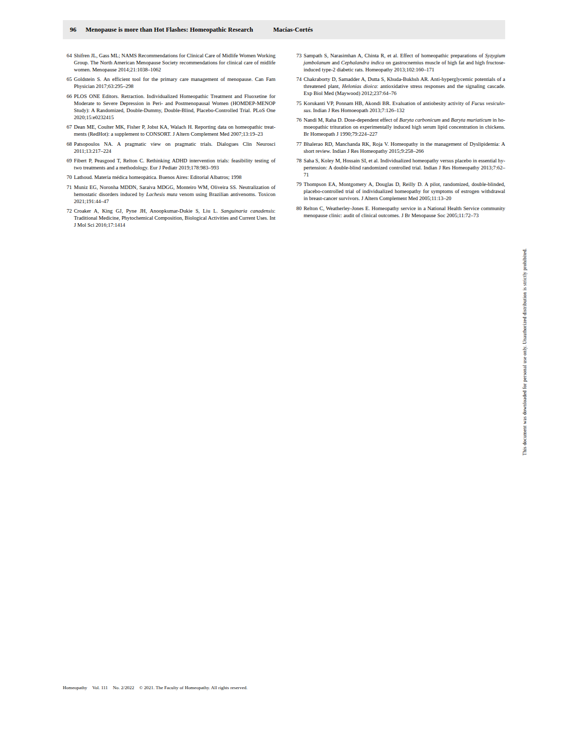96 Menopause is more than Hot Flashes: Homeopathic Research Macías-Cortés
64 Shifren JL, Gass ML; NAMS Recommendations for Clinical Care of Midlife Women Working Group. The North American Menopause Society recommendations for clinical care of midlife women. Menopause 2014;21:1038–1062
65 Goldstein S. An efficient tool for the primary care management of menopause. Can Fam Physician 2017;63:295–298
66 PLOS ONE Editors. Retraction. Individualized Homeopathic Treatment and Fluoxetine for Moderate to Severe Depression in Peri- and Postmenopausal Women (HOMDEP-MENOP Study): A Randomized, Double-Dummy, Double-Blind, Placebo-Controlled Trial. PLoS One 2020;15:e0232415
67 Dean ME, Coulter MK, Fisher P, Jobst KA, Walach H. Reporting data on homeopathic treatments (RedHot): a supplement to CONSORT. J Altern Complement Med 2007;13:19–23
68 Patsopoulos NA. A pragmatic view on pragmatic trials. Dialogues Clin Neurosci 2011;13:217–224
69 Fibert P, Peasgood T, Relton C. Rethinking ADHD intervention trials: feasibility testing of two treatments and a methodology. Eur J Pediatr 2019;178:983–993
70 Lathoud. Materia médica homeopática. Buenos Aires: Editorial Albatros; 1998
71 Muniz EG, Noronha MDDN, Saraiva MDGG, Monteiro WM, Oliveira SS. Neutralization of hemostatic disorders induced by Lachesis muta venom using Brazilian antivenoms. Toxicon 2021;191:44–47
72 Croaker A, King GJ, Pyne JH, Anoopkumar-Dukie S, Liu L. Sanguinaria canadensis: Traditional Medicine, Phytochemical Composition, Biological Activities and Current Uses. Int J Mol Sci 2016;17:1414
73 Sampath S, Narasimhan A, Chinta R, et al. Effect of homeopathic preparations of Syzygium jambolanum and Cephalandra indica on gastrocnemius muscle of high fat and high fructose-induced type-2 diabetic rats. Homeopathy 2013;102:160–171
74 Chakraborty D, Samadder A, Dutta S, Khuda-Bukhsh AR. Anti-hyperglycemic potentials of a threatened plant, Helonias dioica: antioxidative stress responses and the signaling cascade. Exp Biol Med (Maywood) 2012;237:64–76
75 Korukanti VP, Ponnam HB, Akondi BR. Evaluation of antiobesity activity of Fucus vesiculosus. Indian J Res Homoeopath 2013;7:126–132
76 Nandi M, Raha D. Dose-dependent effect of Baryta carbonicum and Baryta muriaticum in homoeopathic trituration on experimentally induced high serum lipid concentration in chickens. Br Homeopath J 1990;79:224–227
77 Bhalerao RD, Manchanda RK, Roja V. Homeopathy in the management of Dyslipidemia: A short review. Indian J Res Homeopathy 2015;9:258–266
78 Saha S, Koley M, Hossain SI, et al. Individualized homeopathy versus placebo in essential hypertension: A double-blind randomized controlled trial. Indian J Res Homeopathy 2013;7:62–71
79 Thompson EA, Montgomery A, Douglas D, Reilly D. A pilot, randomized, double-blinded, placebo-controlled trial of individualized homeopathy for symptoms of estrogen withdrawal in breast-cancer survivors. J Altern Complement Med 2005;11:13–20
80 Relton C, Weatherley-Jones E. Homeopathy service in a National Health Service community menopause clinic: audit of clinical outcomes. J Br Menopause Soc 2005;11:72–73
Homeopathy Vol. 111 No. 2/2022 © 2021. The Faculty of Homeopathy. All rights reserved.
This document was downloaded for personal use only. Unauthorized distribution is strictly prohibited.